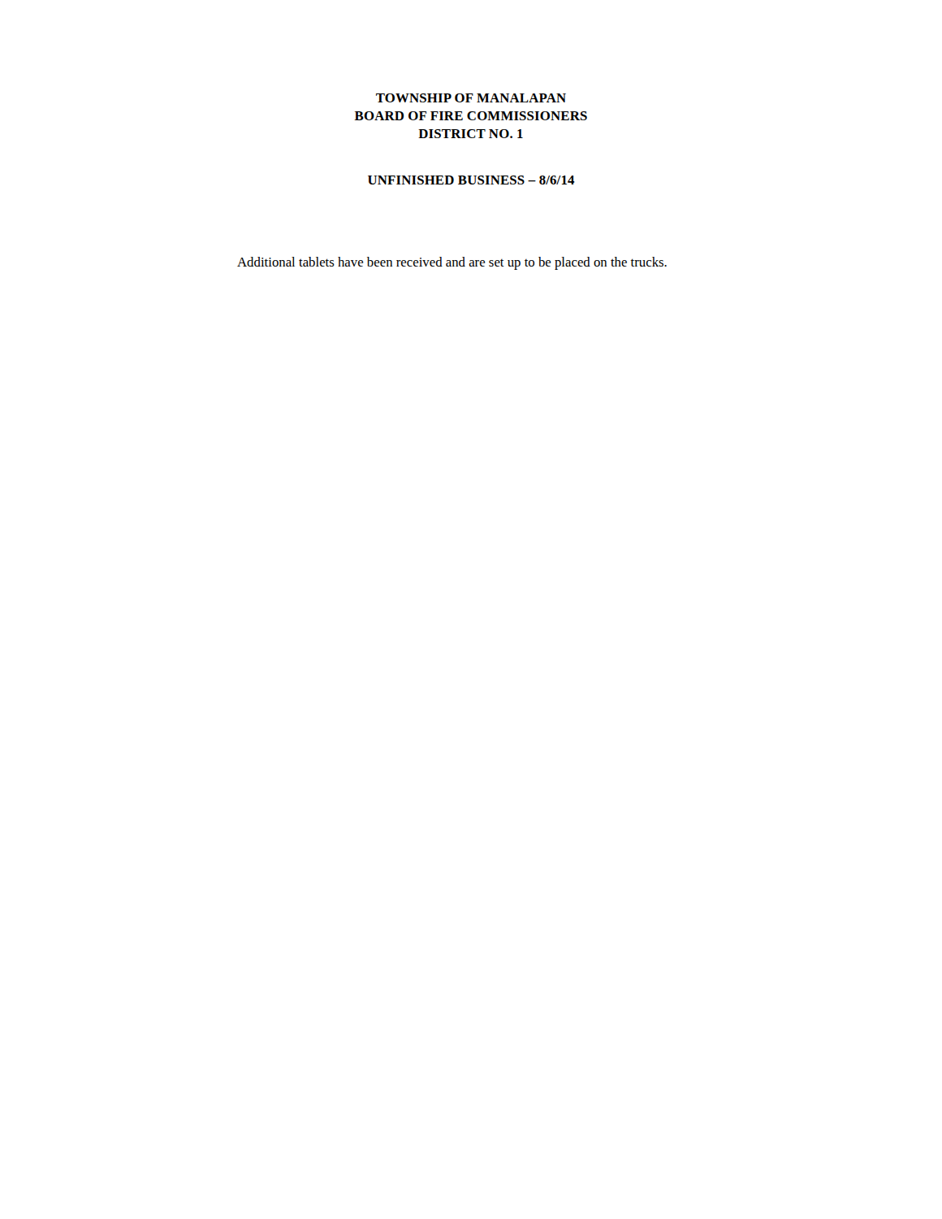TOWNSHIP OF MANALAPAN
BOARD OF FIRE COMMISSIONERS
DISTRICT NO. 1
UNFINISHED BUSINESS – 8/6/14
Additional tablets have been received and are set up to be placed on the trucks.